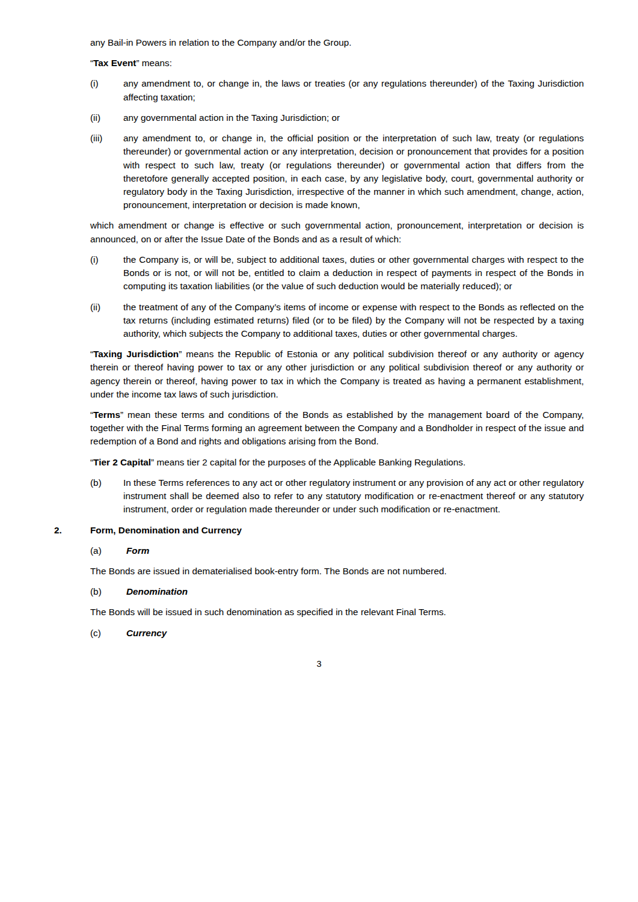any Bail-in Powers in relation to the Company and/or the Group.
“Tax Event” means:
(i)
any amendment to, or change in, the laws or treaties (or any regulations thereunder) of the Taxing Jurisdiction affecting taxation;
(ii)
any governmental action in the Taxing Jurisdiction; or
(iii)
any amendment to, or change in, the official position or the interpretation of such law, treaty (or regulations thereunder) or governmental action or any interpretation, decision or pronouncement that provides for a position with respect to such law, treaty (or regulations thereunder) or governmental action that differs from the theretofore generally accepted position, in each case, by any legislative body, court, governmental authority or regulatory body in the Taxing Jurisdiction, irrespective of the manner in which such amendment, change, action, pronouncement, interpretation or decision is made known,
which amendment or change is effective or such governmental action, pronouncement, interpretation or decision is announced, on or after the Issue Date of the Bonds and as a result of which:
(i)
the Company is, or will be, subject to additional taxes, duties or other governmental charges with respect to the Bonds or is not, or will not be, entitled to claim a deduction in respect of payments in respect of the Bonds in computing its taxation liabilities (or the value of such deduction would be materially reduced); or
(ii)
the treatment of any of the Company’s items of income or expense with respect to the Bonds as reflected on the tax returns (including estimated returns) filed (or to be filed) by the Company will not be respected by a taxing authority, which subjects the Company to additional taxes, duties or other governmental charges.
“Taxing Jurisdiction” means the Republic of Estonia or any political subdivision thereof or any authority or agency therein or thereof having power to tax or any other jurisdiction or any political subdivision thereof or any authority or agency therein or thereof, having power to tax in which the Company is treated as having a permanent establishment, under the income tax laws of such jurisdiction.
“Terms” mean these terms and conditions of the Bonds as established by the management board of the Company, together with the Final Terms forming an agreement between the Company and a Bondholder in respect of the issue and redemption of a Bond and rights and obligations arising from the Bond.
“Tier 2 Capital” means tier 2 capital for the purposes of the Applicable Banking Regulations.
(b)
In these Terms references to any act or other regulatory instrument or any provision of any act or other regulatory instrument shall be deemed also to refer to any statutory modification or re-enactment thereof or any statutory instrument, order or regulation made thereunder or under such modification or re-enactment.
2.
Form, Denomination and Currency
(a)
Form
The Bonds are issued in dematerialised book-entry form. The Bonds are not numbered.
(b)
Denomination
The Bonds will be issued in such denomination as specified in the relevant Final Terms.
(c)
Currency
3